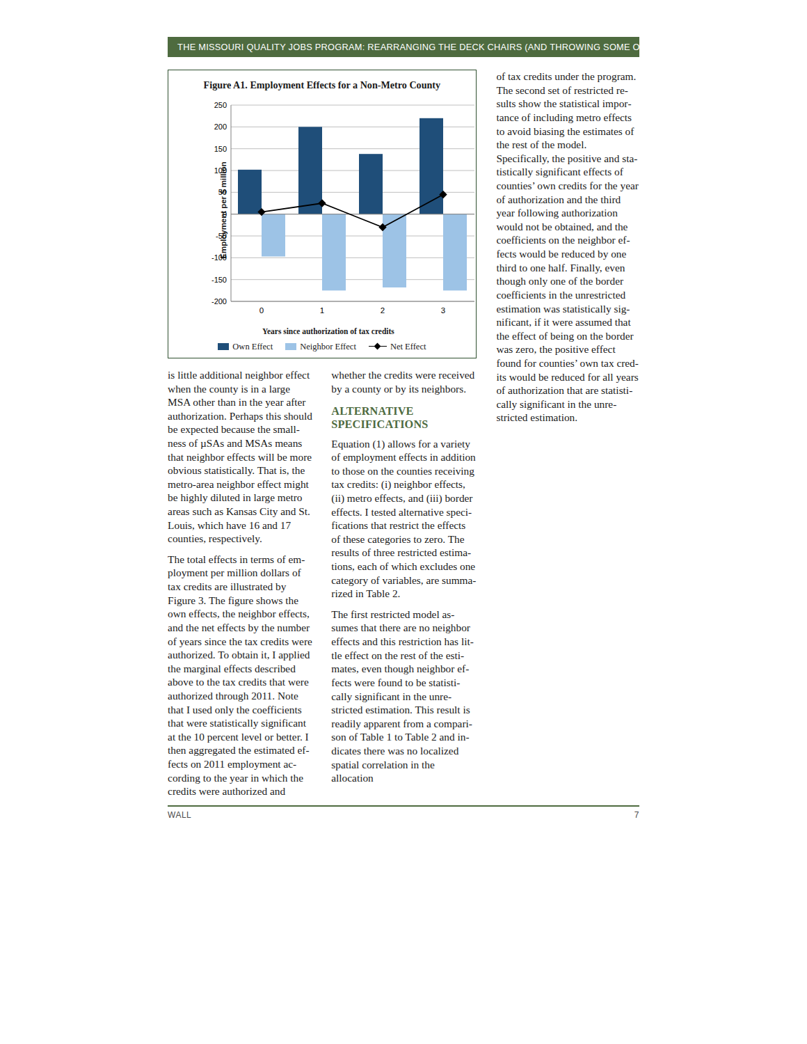THE MISSOURI QUALITY JOBS PROGRAM: REARRANGING THE DECK CHAIRS (AND THROWING SOME OVERBOARD)
Figure A1. Employment Effects for a Non-Metro County
Employment per $ million
250 200 150 100 50 0 -50 -100 -150 -200 0 1 2 3
Years since authorization of tax credits
Own Effect Neighbor Effect Net Effect
is little additional neighbor effect when the county is in a large MSA other than in the year after authorization. Perhaps this should be expected because the smallness of µSAs and MSAs means that neighbor effects will be more obvious statistically. That is, the metro-area neighbor effect might be highly diluted in large metro areas such as Kansas City and St. Louis, which have 16 and 17 counties, respectively.
The total effects in terms of employment per million dollars of tax credits are illustrated by Figure 3. The figure shows the own effects, the neighbor effects, and the net effects by the number of years since the tax credits were authorized. To obtain it, I applied the marginal effects described above to the tax credits that were authorized through 2011. Note that I used only the coefficients that were statistically significant at the 10 percent level or better. I then aggregated the estimated effects on 2011 employment according to the year in which the credits were authorized and whether the credits were received by a county or by its neighbors.
ALTERNATIVE SPECIFICATIONS
Equation (1) allows for a variety of employment effects in addition to those on the counties receiving tax credits: (i) neighbor effects, (ii) metro effects, and (iii) border effects. I tested alternative specifications that restrict the effects of these categories to zero. The results of three restricted estimations, each of which excludes one category of variables, are summarized in Table 2.
The first restricted model assumes that there are no neighbor effects and this restriction has little effect on the rest of the estimates, even though neighbor effects were found to be statistically significant in the unrestricted estimation. This result is readily apparent from a comparison of Table 1 to Table 2 and indicates there was no localized spatial correlation in the allocation
of tax credits under the program. The second set of restricted results show the statistical importance of including metro effects to avoid biasing the estimates of the rest of the model. Specifically, the positive and statistically significant effects of counties’ own credits for the year of authorization and the third year following authorization would not be obtained, and the coefficients on the neighbor effects would be reduced by one third to one half. Finally, even though only one of the border coefficients in the unrestricted estimation was statistically significant, if it were assumed that the effect of being on the border was zero, the positive effect found for counties’ own tax credits would be reduced for all years of authorization that are statistically significant in the unrestricted estimation.
WALL 7